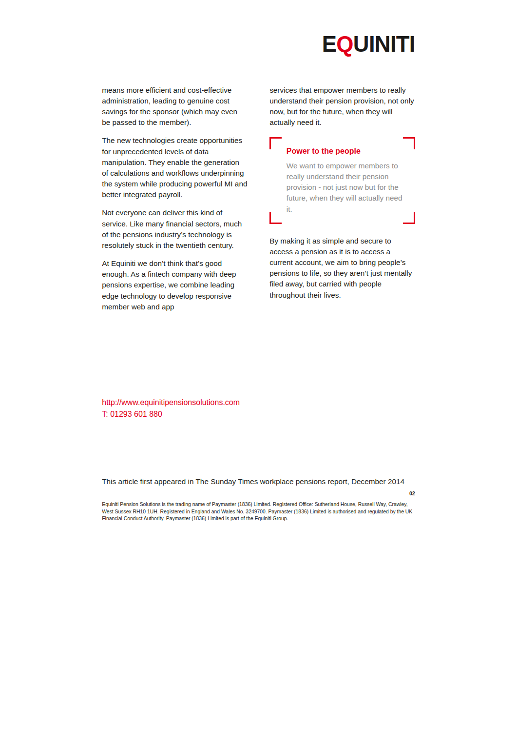EQUINITI
means more efficient and cost-effective administration, leading to genuine cost savings for the sponsor (which may even be passed to the member).
The new technologies create opportunities for unprecedented levels of data manipulation. They enable the generation of calculations and workflows underpinning the system while producing powerful MI and better integrated payroll.
Not everyone can deliver this kind of service. Like many financial sectors, much of the pensions industry’s technology is resolutely stuck in the twentieth century.
At Equiniti we don’t think that’s good enough. As a fintech company with deep pensions expertise, we combine leading edge technology to develop responsive member web and app
services that empower members to really understand their pension provision, not only now, but for the future, when they will actually need it.
Power to the people
We want to empower members to really understand their pension provision - not just now but for the future, when they will actually need it.
By making it as simple and secure to access a pension as it is to access a current account, we aim to bring people’s pensions to life, so they aren’t just mentally filed away, but carried with people throughout their lives.
http://www.equinitipensionsolutions.com
T: 01293 601 880
This article first appeared in The Sunday Times workplace pensions report, December 2014
02
Equiniti Pension Solutions is the trading name of Paymaster (1836) Limited. Registered Office: Sutherland House, Russell Way, Crawley, West Sussex RH10 1UH. Registered in England and Wales No. 3249700. Paymaster (1836) Limited is authorised and regulated by the UK Financial Conduct Authority. Paymaster (1836) Limited is part of the Equiniti Group.